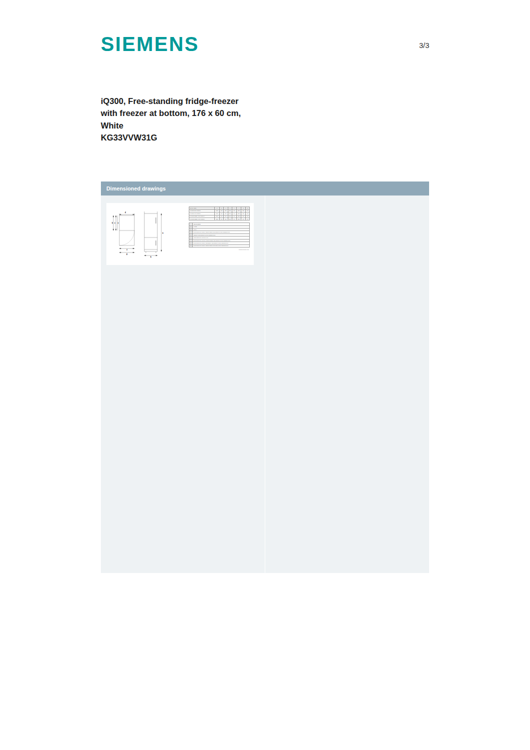SIEMENS
3/3
iQ300, Free-standing fridge-freezer
with freezer at bottom, 176 x 60 cm,
White
KG33VVW31G
Dimensioned drawings
d b c e f g a h
| Device name | a | b | c | d | e | f | g | h |
| --- | --- | --- | --- | --- | --- | --- | --- | --- |
| KGV33 (inner handle) | 1760 | 600 | 650 | 580 | 600 | 1200 | 650 | 690 |
| KGV33 (outer handle) | 1760 | 600 | 650 | 580 | 640 | 1200 | 650 | 690 |
| KGV36/KGE36 (inner handle) | 1860 | 600 | 650 | 580 | 600 | 1200 | 650 | 690 |
| KGV36/KGE36 (outer handle) | 1860 | 600 | 650 | 580 | 640 | 1200 | 690 | 690 |
| | Specification |
| a | Height |
| b | Width |
| c | Depth with door closed, without handle and without flexible spacing piece |
| d | Cabinet depth without flexible spacing piece |
| e | Width with door opened to 90° |
| f | Depth with door opened, without handle and without flexible spacing piece |
| g | Depth with door closed, with handle and without flexible spacing piece |
| h | Depth with door closed, without handle and with flexible spacing piece |
measurements in mm